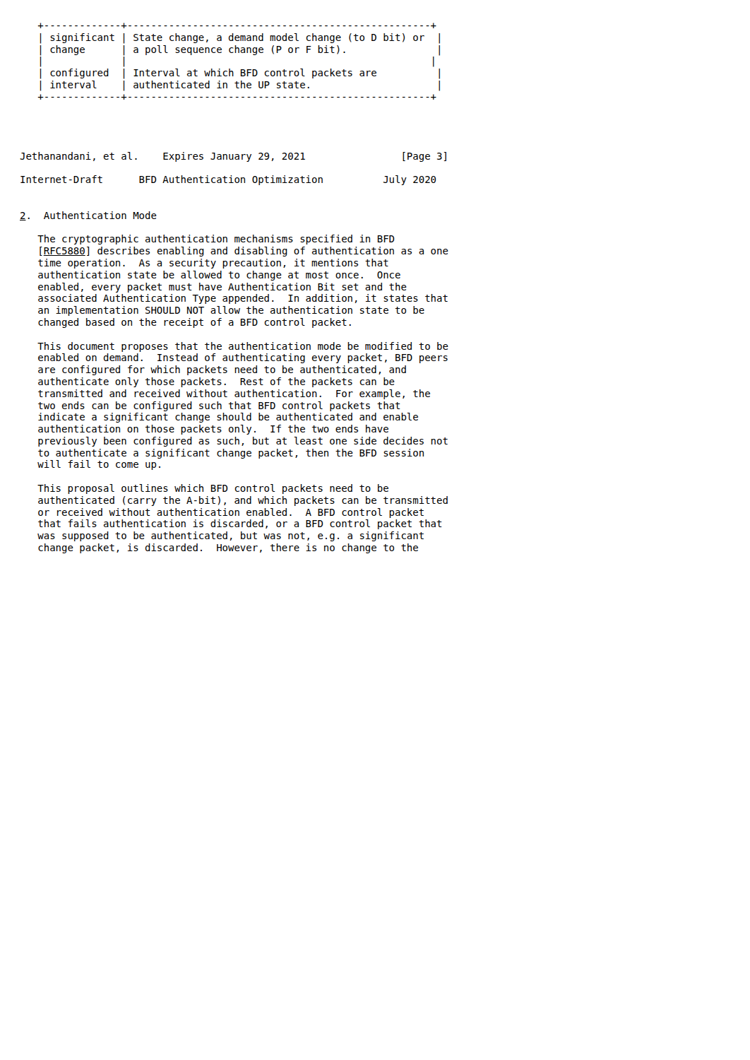+-------------+---------------------------------------------------+ | significant | State change, a demand model change (to D bit) or | | change | a poll sequence change (P or F bit). | | | | | configured | Interval at which BFD control packets are | | interval | authenticated in the UP state. | +-------------+---------------------------------------------------+ Jethanandani, et al. Expires January 29, 2021 [Page 3] Internet-Draft BFD Authentication Optimization July 2020 2. Authentication Mode The cryptographic authentication mechanisms specified in BFD [RFC5880] describes enabling and disabling of authentication as a one time operation. As a security precaution, it mentions that authentication state be allowed to change at most once. Once enabled, every packet must have Authentication Bit set and the associated Authentication Type appended. In addition, it states that an implementation SHOULD NOT allow the authentication state to be changed based on the receipt of a BFD control packet. This document proposes that the authentication mode be modified to be enabled on demand. Instead of authenticating every packet, BFD peers are configured for which packets need to be authenticated, and authenticate only those packets. Rest of the packets can be transmitted and received without authentication. For example, the two ends can be configured such that BFD control packets that indicate a significant change should be authenticated and enable authentication on those packets only. If the two ends have previously been configured as such, but at least one side decides not to authenticate a significant change packet, then the BFD session will fail to come up. This proposal outlines which BFD control packets need to be authenticated (carry the A-bit), and which packets can be transmitted or received without authentication enabled. A BFD control packet that fails authentication is discarded, or a BFD control packet that was supposed to be authenticated, but was not, e.g. a significant change packet, is discarded. However, there is no change to the